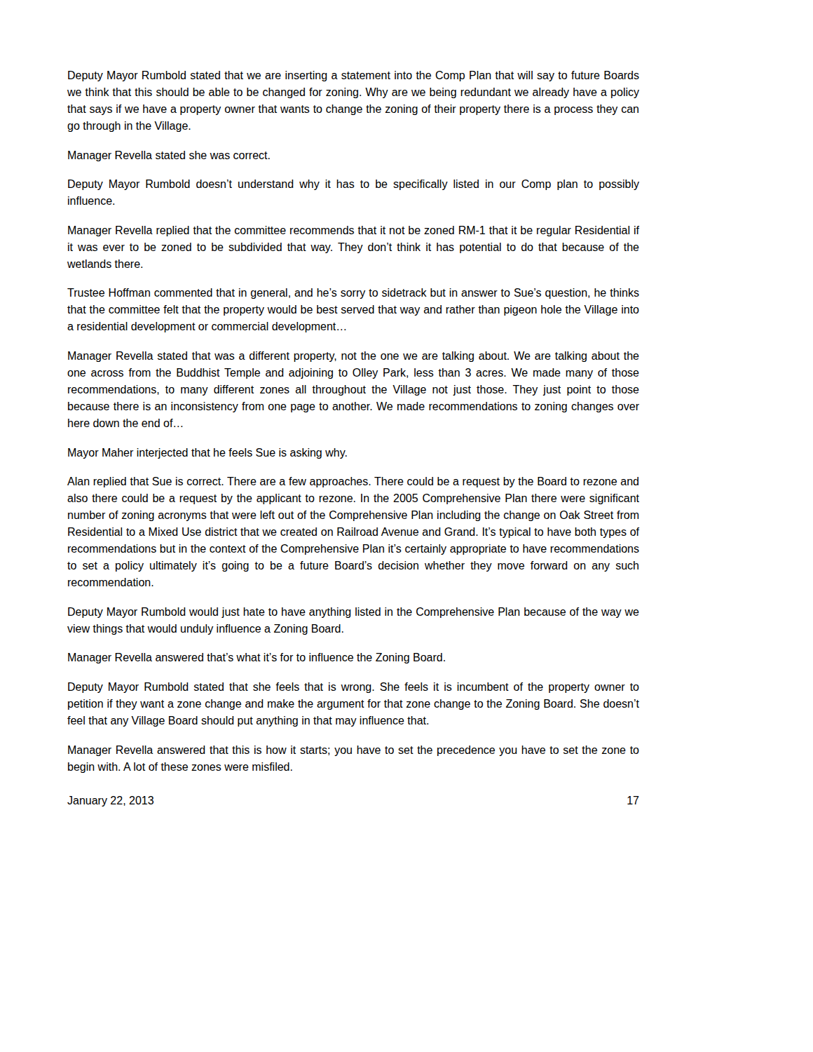Deputy Mayor Rumbold stated that we are inserting a statement into the Comp Plan that will say to future Boards we think that this should be able to be changed for zoning. Why are we being redundant we already have a policy that says if we have a property owner that wants to change the zoning of their property there is a process they can go through in the Village.
Manager Revella stated she was correct.
Deputy Mayor Rumbold doesn’t understand why it has to be specifically listed in our Comp plan to possibly influence.
Manager Revella replied that the committee recommends that it not be zoned RM-1 that it be regular Residential if it was ever to be zoned to be subdivided that way. They don’t think it has potential to do that because of the wetlands there.
Trustee Hoffman commented that in general, and he’s sorry to sidetrack but in answer to Sue’s question, he thinks that the committee felt that the property would be best served that way and rather than pigeon hole the Village into a residential development or commercial development…
Manager Revella stated that was a different property, not the one we are talking about. We are talking about the one across from the Buddhist Temple and adjoining to Olley Park, less than 3 acres. We made many of those recommendations, to many different zones all throughout the Village not just those. They just point to those because there is an inconsistency from one page to another. We made recommendations to zoning changes over here down the end of…
Mayor Maher interjected that he feels Sue is asking why.
Alan replied that Sue is correct. There are a few approaches. There could be a request by the Board to rezone and also there could be a request by the applicant to rezone. In the 2005 Comprehensive Plan there were significant number of zoning acronyms that were left out of the Comprehensive Plan including the change on Oak Street from Residential to a Mixed Use district that we created on Railroad Avenue and Grand. It’s typical to have both types of recommendations but in the context of the Comprehensive Plan it’s certainly appropriate to have recommendations to set a policy ultimately it’s going to be a future Board’s decision whether they move forward on any such recommendation.
Deputy Mayor Rumbold would just hate to have anything listed in the Comprehensive Plan because of the way we view things that would unduly influence a Zoning Board.
Manager Revella answered that’s what it’s for to influence the Zoning Board.
Deputy Mayor Rumbold stated that she feels that is wrong. She feels it is incumbent of the property owner to petition if they want a zone change and make the argument for that zone change to the Zoning Board. She doesn’t feel that any Village Board should put anything in that may influence that.
Manager Revella answered that this is how it starts; you have to set the precedence you have to set the zone to begin with. A lot of these zones were misfiled.
January 22, 2013 17